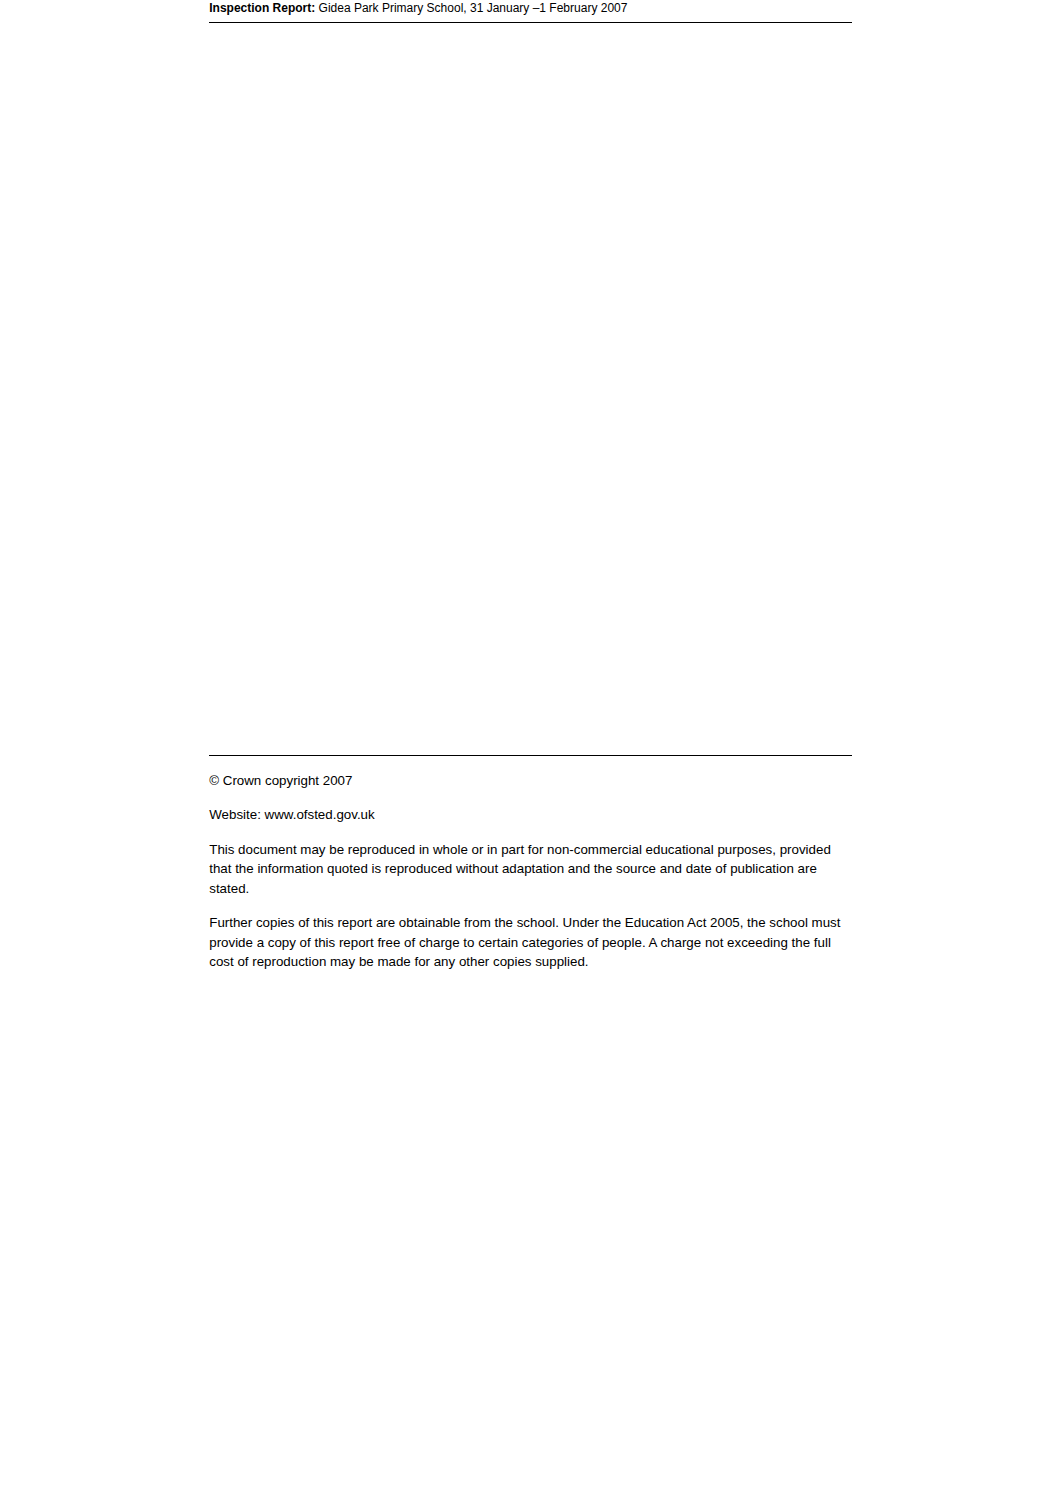Inspection Report: Gidea Park Primary School, 31 January –1 February 2007
© Crown copyright 2007
Website: www.ofsted.gov.uk
This document may be reproduced in whole or in part for non-commercial educational purposes, provided that the information quoted is reproduced without adaptation and the source and date of publication are stated.
Further copies of this report are obtainable from the school. Under the Education Act 2005, the school must provide a copy of this report free of charge to certain categories of people. A charge not exceeding the full cost of reproduction may be made for any other copies supplied.